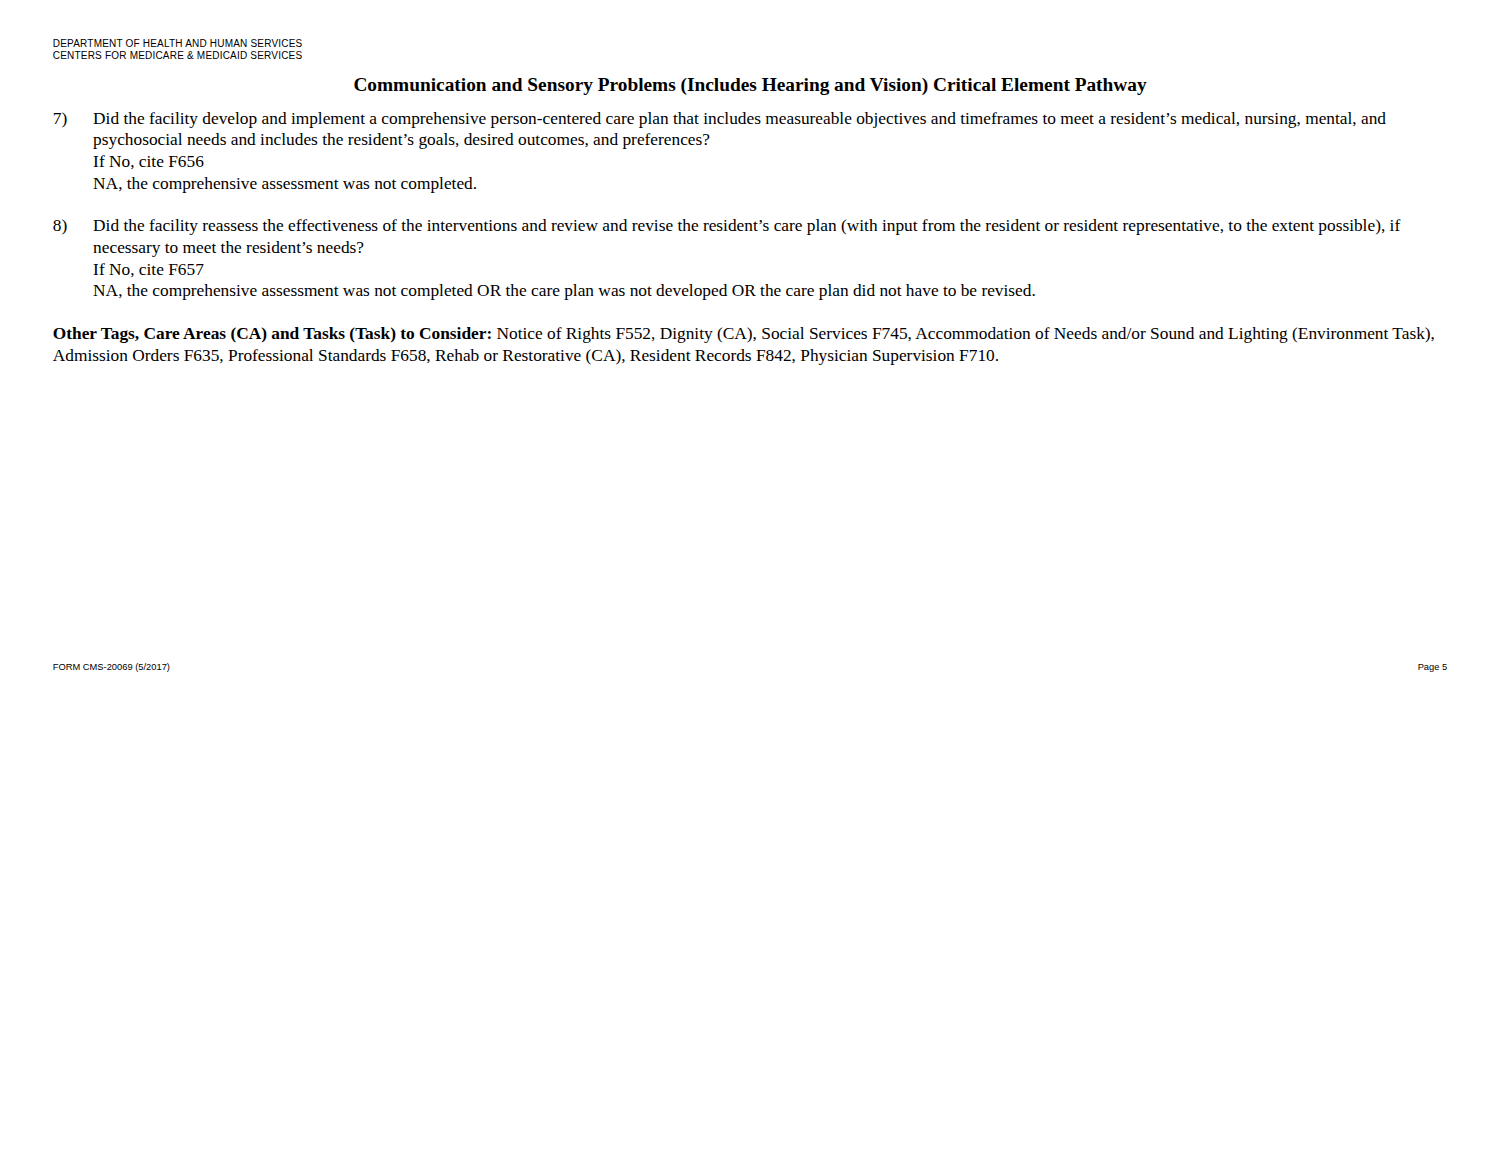DEPARTMENT OF HEALTH AND HUMAN SERVICES
CENTERS FOR MEDICARE & MEDICAID SERVICES
Communication and Sensory Problems (Includes Hearing and Vision) Critical Element Pathway
7) Did the facility develop and implement a comprehensive person-centered care plan that includes measureable objectives and timeframes to meet a resident’s medical, nursing, mental, and psychosocial needs and includes the resident’s goals, desired outcomes, and preferences? If No, cite F656 NA, the comprehensive assessment was not completed.
8) Did the facility reassess the effectiveness of the interventions and review and revise the resident’s care plan (with input from the resident or resident representative, to the extent possible), if necessary to meet the resident’s needs? If No, cite F657 NA, the comprehensive assessment was not completed OR the care plan was not developed OR the care plan did not have to be revised.
Other Tags, Care Areas (CA) and Tasks (Task) to Consider: Notice of Rights F552, Dignity (CA), Social Services F745, Accommodation of Needs and/or Sound and Lighting (Environment Task), Admission Orders F635, Professional Standards F658, Rehab or Restorative (CA), Resident Records F842, Physician Supervision F710.
FORM CMS-20069 (5/2017) Page 5